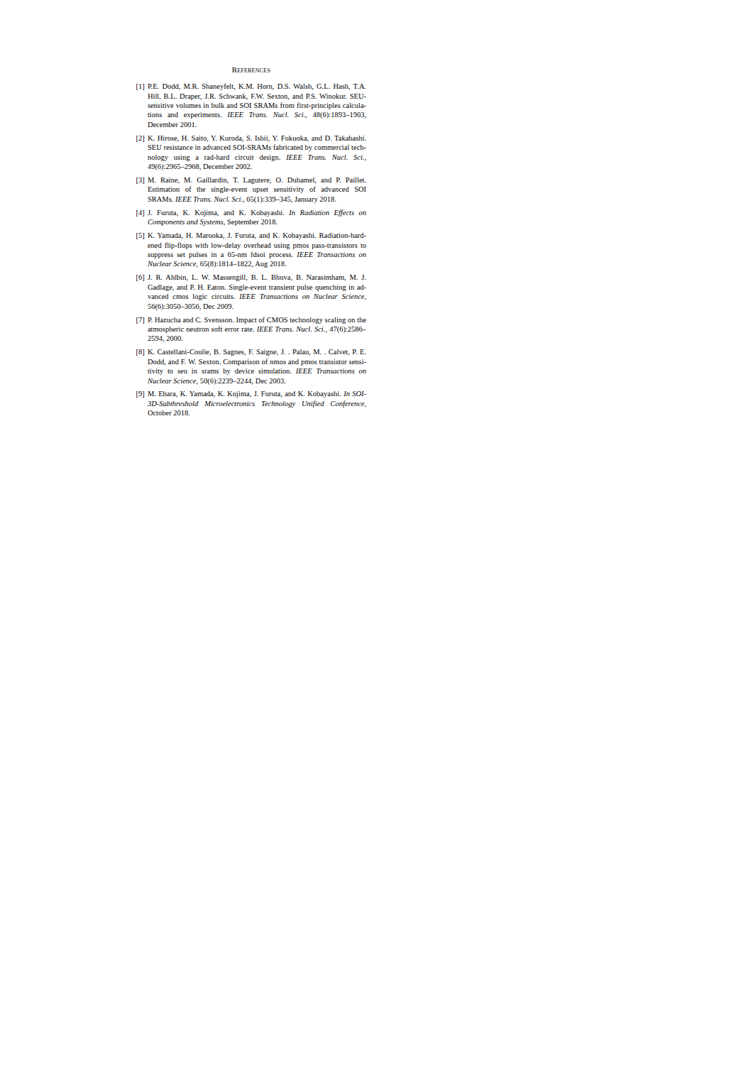References
[1] P.E. Dodd, M.R. Shaneyfelt, K.M. Horn, D.S. Walsh, G.L. Hash, T.A. Hill, B.L. Draper, J.R. Schwank, F.W. Sexton, and P.S. Winokur. SEU-sensitive volumes in bulk and SOI SRAMs from first-principles calculations and experiments. IEEE Trans. Nucl. Sci., 48(6):1893–1903, December 2001.
[2] K. Hirose, H. Saito, Y. Kuroda, S. Ishii, Y. Fukuoka, and D. Takahashi. SEU resistance in advanced SOI-SRAMs fabricated by commercial technology using a rad-hard circuit design. IEEE Trans. Nucl. Sci., 49(6):2965–2968, December 2002.
[3] M. Raine, M. Gaillardin, T. Lagutere, O. Duhamel, and P. Paillet. Estimation of the single-event upset sensitivity of advanced SOI SRAMs. IEEE Trans. Nucl. Sci., 65(1):339–345, January 2018.
[4] J. Furuta, K. Kojima, and K. Kobayashi. In Radiation Effects on Components and Systems, September 2018.
[5] K. Yamada, H. Maruoka, J. Furuta, and K. Kobayashi. Radiation-hardened flip-flops with low-delay overhead using pmos pass-transistors to suppress set pulses in a 65-nm fdsoi process. IEEE Transactions on Nuclear Science, 65(8):1814–1822, Aug 2018.
[6] J. R. Ahlbin, L. W. Massengill, B. L. Bhuva, B. Narasimham, M. J. Gadlage, and P. H. Eaton. Single-event transient pulse quenching in advanced cmos logic circuits. IEEE Transactions on Nuclear Science, 56(6):3050–3056, Dec 2009.
[7] P. Hazucha and C. Svensson. Impact of CMOS technology scaling on the atmospheric neutron soft error rate. IEEE Trans. Nucl. Sci., 47(6):2586–2594, 2000.
[8] K. Castellani-Coulie, B. Sagnes, F. Saigne, J. . Palau, M. . Calvet, P. E. Dodd, and F. W. Sexton. Comparison of nmos and pmos transistor sensitivity to seu in srams by device simulation. IEEE Transactions on Nuclear Science, 50(6):2239–2244, Dec 2003.
[9] M. Ebara, K. Yamada, K. Kojima, J. Furuta, and K. Kobayashi. In SOI-3D-Subthreshold Microelectronics Technology Unified Conference, October 2018.